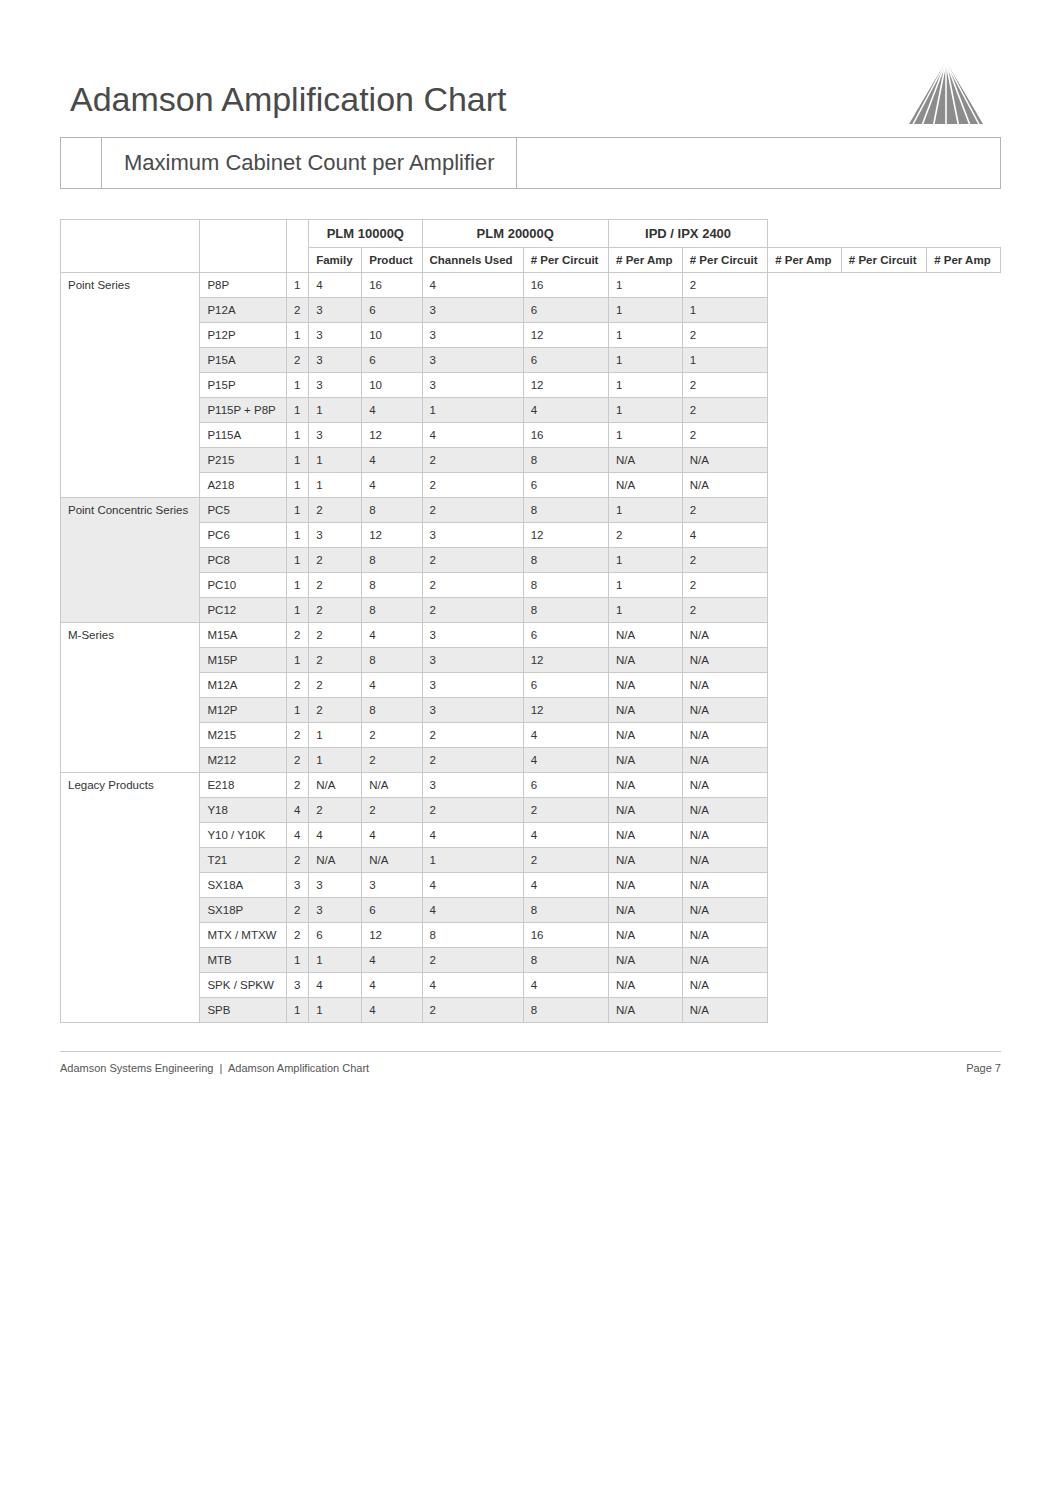Adamson Amplification Chart
Maximum Cabinet Count per Amplifier
| | | | PLM 10000Q | PLM 20000Q | IPD / IPX 2400 |
| --- | --- | --- | --- | --- | --- |
| Family | Product | Channels Used | # Per Circuit | # Per Amp | # Per Circuit | # Per Amp | # Per Circuit | # Per Amp |
| Point Series | P8P | 1 | 4 | 16 | 4 | 16 | 1 | 2 |
| P12A | 2 | 3 | 6 | 3 | 6 | 1 | 1 |
| P12P | 1 | 3 | 10 | 3 | 12 | 1 | 2 |
| P15A | 2 | 3 | 6 | 3 | 6 | 1 | 1 |
| P15P | 1 | 3 | 10 | 3 | 12 | 1 | 2 |
| P115P + P8P | 1 | 1 | 4 | 1 | 4 | 1 | 2 |
| P115A | 1 | 3 | 12 | 4 | 16 | 1 | 2 |
| P215 | 1 | 1 | 4 | 2 | 8 | N/A | N/A |
| A218 | 1 | 1 | 4 | 2 | 6 | N/A | N/A |
| Point Concentric Series | PC5 | 1 | 2 | 8 | 2 | 8 | 1 | 2 |
| PC6 | 1 | 3 | 12 | 3 | 12 | 2 | 4 |
| PC8 | 1 | 2 | 8 | 2 | 8 | 1 | 2 |
| PC10 | 1 | 2 | 8 | 2 | 8 | 1 | 2 |
| PC12 | 1 | 2 | 8 | 2 | 8 | 1 | 2 |
| M-Series | M15A | 2 | 2 | 4 | 3 | 6 | N/A | N/A |
| M15P | 1 | 2 | 8 | 3 | 12 | N/A | N/A |
| M12A | 2 | 2 | 4 | 3 | 6 | N/A | N/A |
| M12P | 1 | 2 | 8 | 3 | 12 | N/A | N/A |
| M215 | 2 | 1 | 2 | 2 | 4 | N/A | N/A |
| M212 | 2 | 1 | 2 | 2 | 4 | N/A | N/A |
| Legacy Products | E218 | 2 | N/A | N/A | 3 | 6 | N/A | N/A |
| Y18 | 4 | 2 | 2 | 2 | 2 | N/A | N/A |
| Y10 / Y10K | 4 | 4 | 4 | 4 | 4 | N/A | N/A |
| T21 | 2 | N/A | N/A | 1 | 2 | N/A | N/A |
| SX18A | 3 | 3 | 3 | 4 | 4 | N/A | N/A |
| SX18P | 2 | 3 | 6 | 4 | 8 | N/A | N/A |
| MTX / MTXW | 2 | 6 | 12 | 8 | 16 | N/A | N/A |
| MTB | 1 | 1 | 4 | 2 | 8 | N/A | N/A |
| SPK / SPKW | 3 | 4 | 4 | 4 | 4 | N/A | N/A |
| SPB | 1 | 1 | 4 | 2 | 8 | N/A | N/A |
Adamson Systems Engineering | Adamson Amplification Chart
Page 7